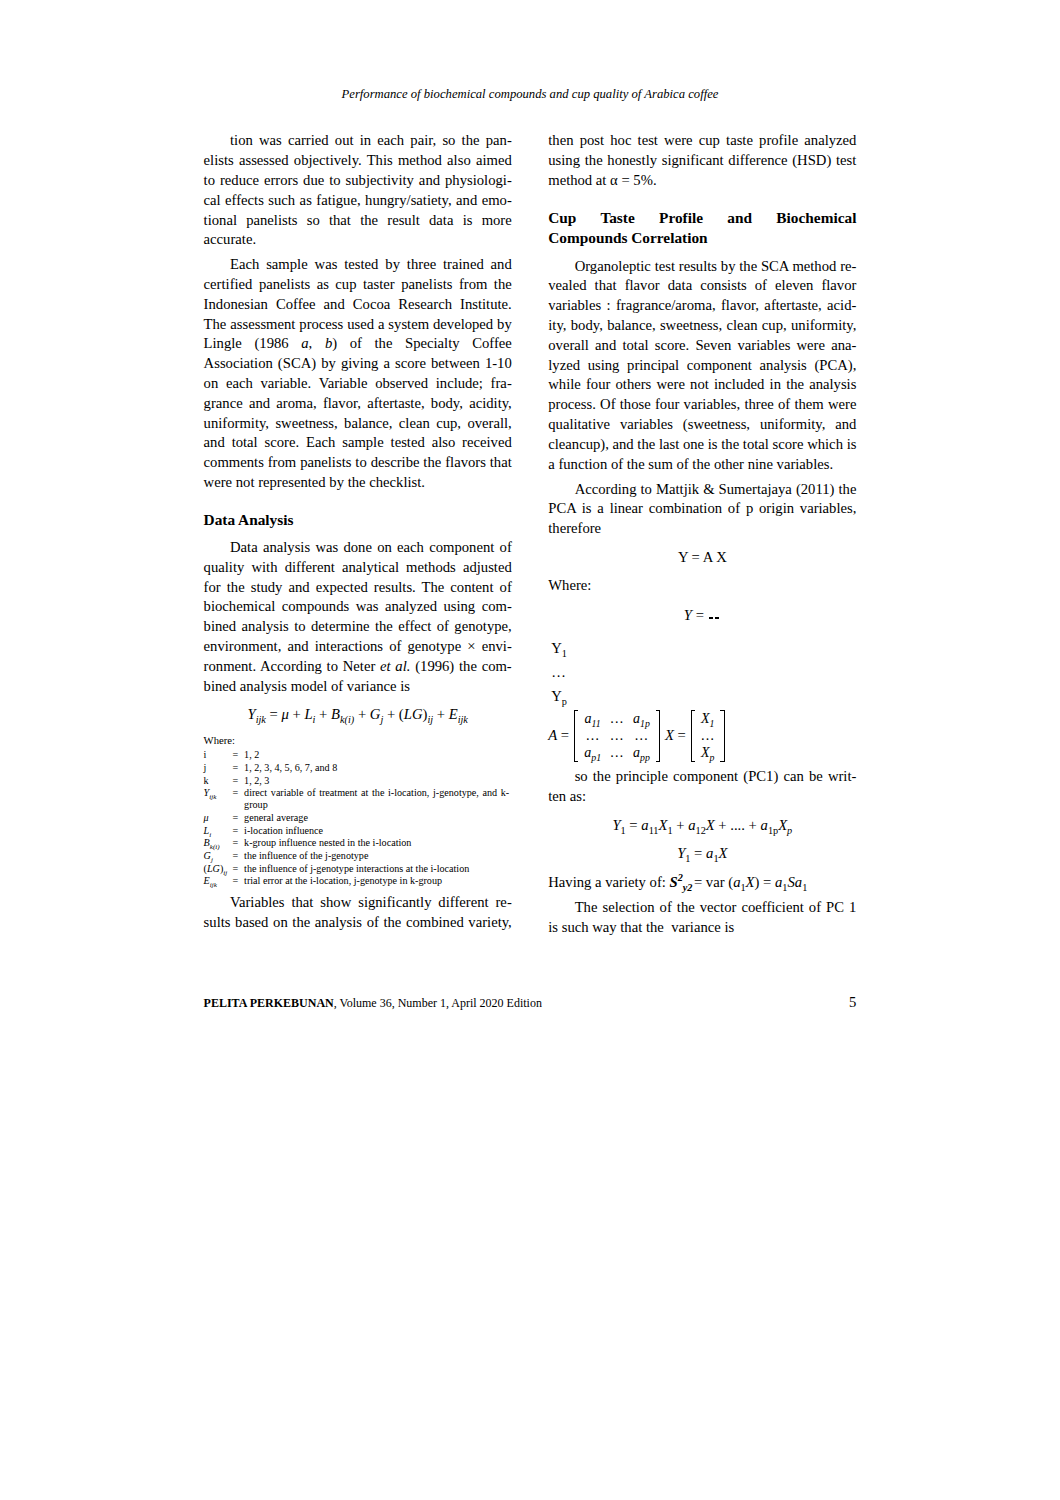Performance of biochemical compounds and cup quality of Arabica coffee
tion was carried out in each pair, so the panelists assessed objectively. This method also aimed to reduce errors due to subjectivity and physiological effects such as fatigue, hungry/satiety, and emotional panelists so that the result data is more accurate.
Each sample was tested by three trained and certified panelists as cup taster panelists from the Indonesian Coffee and Cocoa Research Institute. The assessment process used a system developed by Lingle (1986 a, b) of the Specialty Coffee Association (SCA) by giving a score between 1-10 on each variable. Variable observed include; fragrance and aroma, flavor, aftertaste, body, acidity, uniformity, sweetness, balance, clean cup, overall, and total score. Each sample tested also received comments from panelists to describe the flavors that were not represented by the checklist.
Data Analysis
Data analysis was done on each component of quality with different analytical methods adjusted for the study and expected results. The content of biochemical compounds was analyzed using combined analysis to determine the effect of genotype, environment, and interactions of genotype × environment. According to Neter et al. (1996) the combined analysis model of variance is
Yijk = μ + Li + Bk(i) + Gj + (LG)ij + Eijk
Where:
| i | = | 1, 2 |
| j | = | 1, 2, 3, 4, 5, 6, 7, and 8 |
| k | = | 1, 2, 3 |
| Y ijk | = | direct variable of treatment at the i-location, j-genotype, and k-group |
| μ | = | general average |
| L i | = | i-location influence |
| B k(i) | = | k-group influence nested in the i-location |
| G j | = | the influence of the j-genotype |
| ( LG ) ij | = | the influence of j-genotype interactions at the i-location |
| E ijk | = | trial error at the i-location, j-genotype in k-group |
Variables that show significantly different results based on the analysis of the combined variety, then post hoc test were cup taste profile analyzed using the honestly significant difference (HSD) test method at α = 5%.
Cup Taste Profile and Biochemical Compounds Correlation
Organoleptic test results by the SCA method revealed that flavor data consists of eleven flavor variables : fragrance/aroma, flavor, aftertaste, acidity, body, balance, sweetness, clean cup, uniformity, overall and total score. Seven variables were analyzed using principal component analysis (PCA), while four others were not included in the analysis process. Of those four variables, three of them were qualitative variables (sweetness, uniformity, and cleancup), and the last one is the total score which is a function of the sum of the other nine variables.
According to Mattjik & Sumertajaya (2011) the PCA is a linear combination of p origin variables, therefore
Y = A X
Where:
Y =
| Y 1 |
| … |
| Y p |
A =
| a 11 | … | a 1p |
| … | … | … |
| a p1 | … | a pp |
X =
| X 1 |
| … |
| X p |
so the principle component (PC1) can be written as:
Y1 = a11X1 + a12X + .... + a1pXp
Y1 = a1X
Having a variety of: S2y2= var (a1X) = a1Sa1
The selection of the vector coefficient of PC 1 is such way that the variance is
PELITA PERKEBUNAN, Volume 36, Number 1, April 2020 Edition 5